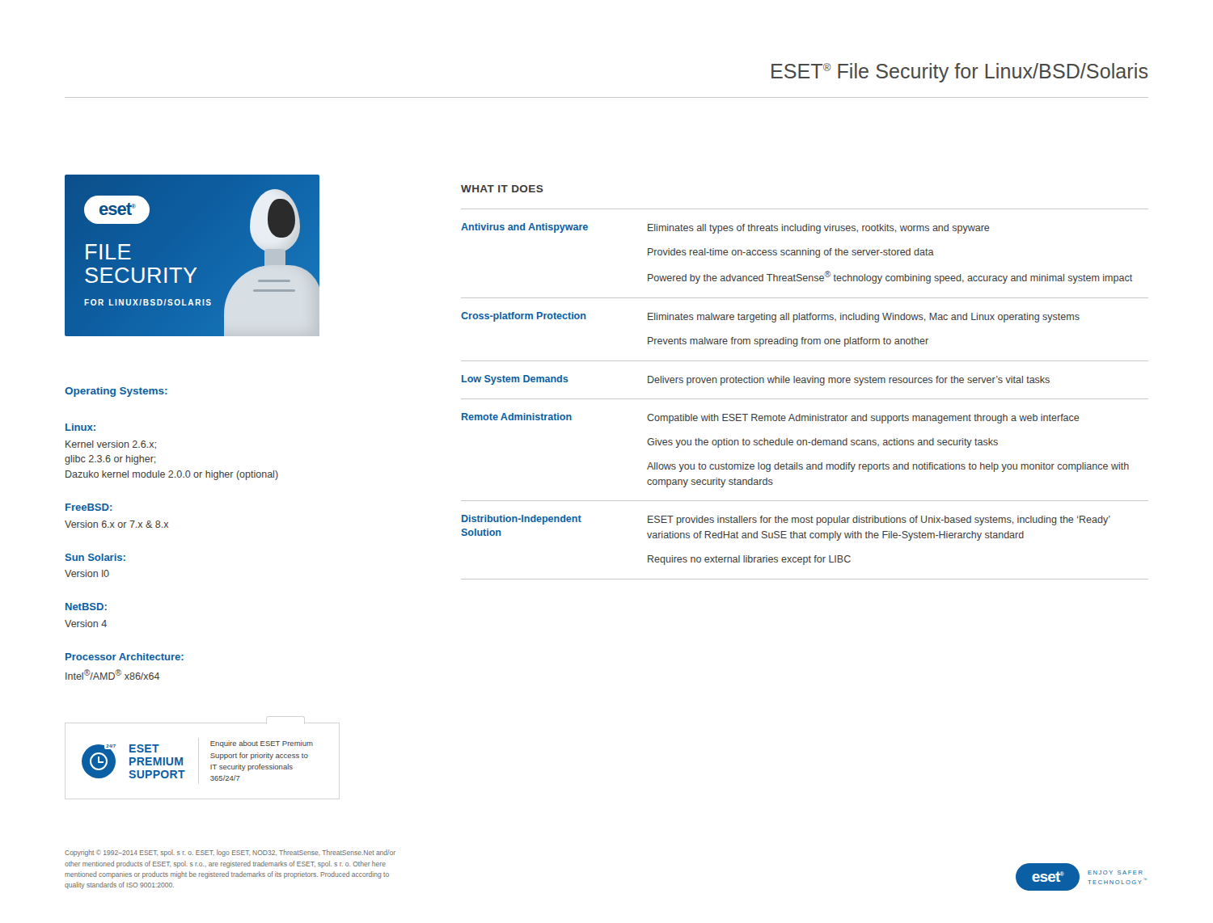ESET® File Security for Linux/BSD/Solaris
eset®
FILE SECURITY
FOR LINUX/BSD/SOLARIS
Operating Systems:
Linux:
Kernel version 2.6.x;
glibc 2.3.6 or higher;
Dazuko kernel module 2.0.0 or higher (optional)
FreeBSD:
Version 6.x or 7.x & 8.x
Sun Solaris:
Version l0
NetBSD:
Version 4
Processor Architecture:
Intel®/AMD® x86/x64
24/7
ESET
PREMIUM
SUPPORT
Enquire about ESET Premium
Support for priority access to
IT security professionals 365/24/7
WHAT IT DOES
| Antivirus and Antispyware | Eliminates all types of threats including viruses, rootkits, worms and spyware Provides real-time on-access scanning of the server-stored data Powered by the advanced ThreatSense ® technology combining speed, accuracy and minimal system impact |
| Cross-platform Protection | Eliminates malware targeting all platforms, including Windows, Mac and Linux operating systems Prevents malware from spreading from one platform to another |
| Low System Demands | Delivers proven protection while leaving more system resources for the server’s vital tasks |
| Remote Administration | Compatible with ESET Remote Administrator and supports management through a web interface Gives you the option to schedule on-demand scans, actions and security tasks Allows you to customize log details and modify reports and notifications to help you monitor compliance with company security standards |
| Distribution-Independent Solution | ESET provides installers for the most popular distributions of Unix-based systems, including the ‘Ready’ variations of RedHat and SuSE that comply with the File-System-Hierarchy standard Requires no external libraries except for LIBC |
Copyright © 1992–2014 ESET, spol. s r. o. ESET, logo ESET, NOD32, ThreatSense, ThreatSense.Net and/or other mentioned products of ESET, spol. s r.o., are registered trademarks of ESET, spol. s r. o. Other here mentioned companies or products might be registered trademarks of its proprietors. Produced according to quality standards of ISO 9001:2000.
eset®
ENJOY SAFER
TECHNOLOGY™